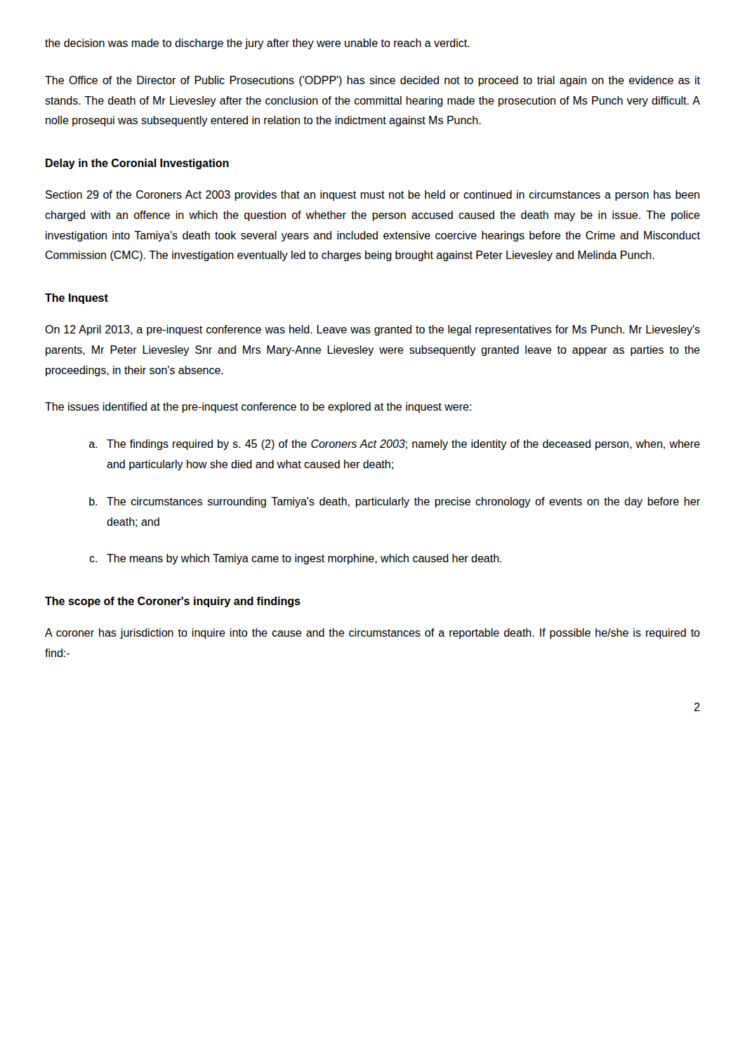the decision was made to discharge the jury after they were unable to reach a verdict.
The Office of the Director of Public Prosecutions ('ODPP') has since decided not to proceed to trial again on the evidence as it stands. The death of Mr Lievesley after the conclusion of the committal hearing made the prosecution of Ms Punch very difficult. A nolle prosequi was subsequently entered in relation to the indictment against Ms Punch.
Delay in the Coronial Investigation
Section 29 of the Coroners Act 2003 provides that an inquest must not be held or continued in circumstances a person has been charged with an offence in which the question of whether the person accused caused the death may be in issue. The police investigation into Tamiya's death took several years and included extensive coercive hearings before the Crime and Misconduct Commission (CMC). The investigation eventually led to charges being brought against Peter Lievesley and Melinda Punch.
The Inquest
On 12 April 2013, a pre-inquest conference was held. Leave was granted to the legal representatives for Ms Punch. Mr Lievesley's parents, Mr Peter Lievesley Snr and Mrs Mary-Anne Lievesley were subsequently granted leave to appear as parties to the proceedings, in their son's absence.
The issues identified at the pre-inquest conference to be explored at the inquest were:
The findings required by s. 45 (2) of the Coroners Act 2003; namely the identity of the deceased person, when, where and particularly how she died and what caused her death;
The circumstances surrounding Tamiya's death, particularly the precise chronology of events on the day before her death; and
The means by which Tamiya came to ingest morphine, which caused her death.
The scope of the Coroner's inquiry and findings
A coroner has jurisdiction to inquire into the cause and the circumstances of a reportable death. If possible he/she is required to find:-
2